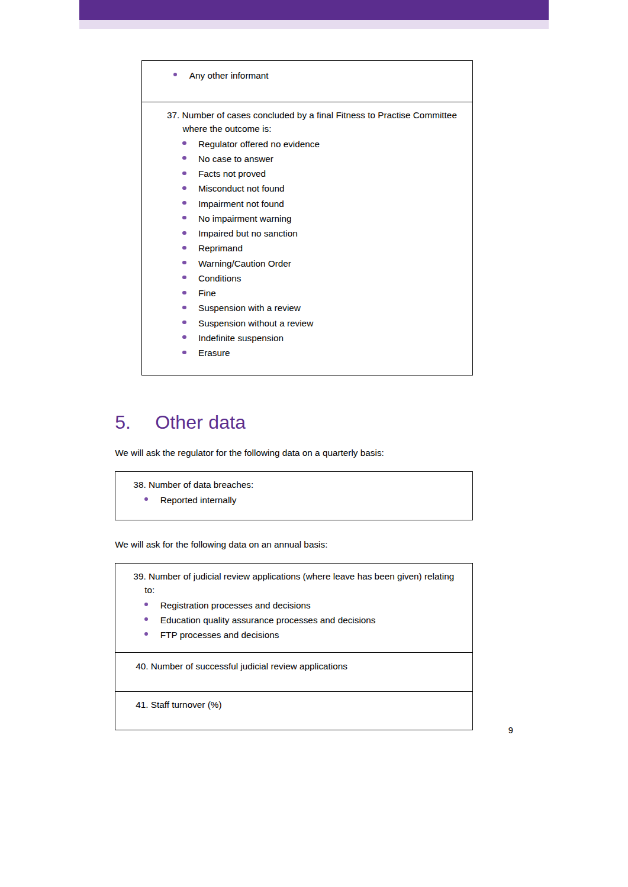Any other informant
37. Number of cases concluded by a final Fitness to Practise Committee where the outcome is:
Regulator offered no evidence
No case to answer
Facts not proved
Misconduct not found
Impairment not found
No impairment warning
Impaired but no sanction
Reprimand
Warning/Caution Order
Conditions
Fine
Suspension with a review
Suspension without a review
Indefinite suspension
Erasure
5. Other data
We will ask the regulator for the following data on a quarterly basis:
38. Number of data breaches:
Reported internally
We will ask for the following data on an annual basis:
39. Number of judicial review applications (where leave has been given) relating to:
Registration processes and decisions
Education quality assurance processes and decisions
FTP processes and decisions
40. Number of successful judicial review applications
41. Staff turnover (%)
9